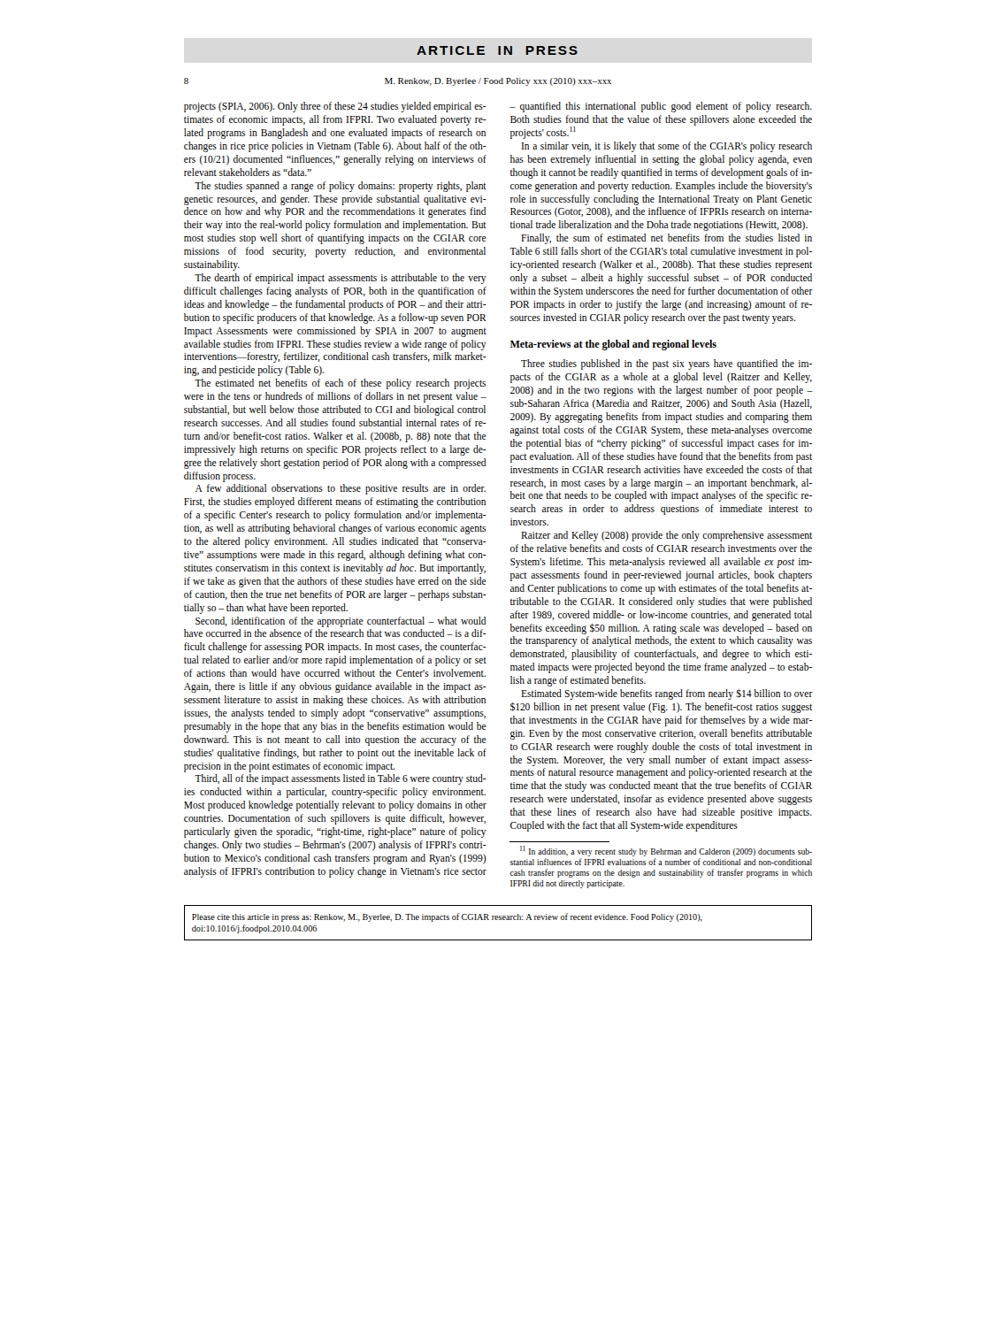ARTICLE IN PRESS
8 M. Renkow, D. Byerlee / Food Policy xxx (2010) xxx–xxx
projects (SPIA, 2006). Only three of these 24 studies yielded empirical estimates of economic impacts, all from IFPRI. Two evaluated poverty related programs in Bangladesh and one evaluated impacts of research on changes in rice price policies in Vietnam (Table 6). About half of the others (10/21) documented “influences,” generally relying on interviews of relevant stakeholders as “data.”
The studies spanned a range of policy domains: property rights, plant genetic resources, and gender. These provide substantial qualitative evidence on how and why POR and the recommendations it generates find their way into the real-world policy formulation and implementation. But most studies stop well short of quantifying impacts on the CGIAR core missions of food security, poverty reduction, and environmental sustainability.
The dearth of empirical impact assessments is attributable to the very difficult challenges facing analysts of POR, both in the quantification of ideas and knowledge – the fundamental products of POR – and their attribution to specific producers of that knowledge. As a follow-up seven POR Impact Assessments were commissioned by SPIA in 2007 to augment available studies from IFPRI. These studies review a wide range of policy interventions—forestry, fertilizer, conditional cash transfers, milk marketing, and pesticide policy (Table 6).
The estimated net benefits of each of these policy research projects were in the tens or hundreds of millions of dollars in net present value – substantial, but well below those attributed to CGI and biological control research successes. And all studies found substantial internal rates of return and/or benefit-cost ratios. Walker et al. (2008b, p. 88) note that the impressively high returns on specific POR projects reflect to a large degree the relatively short gestation period of POR along with a compressed diffusion process.
A few additional observations to these positive results are in order. First, the studies employed different means of estimating the contribution of a specific Center's research to policy formulation and/or implementation, as well as attributing behavioral changes of various economic agents to the altered policy environment. All studies indicated that “conservative” assumptions were made in this regard, although defining what constitutes conservatism in this context is inevitably ad hoc. But importantly, if we take as given that the authors of these studies have erred on the side of caution, then the true net benefits of POR are larger – perhaps substantially so – than what have been reported.
Second, identification of the appropriate counterfactual – what would have occurred in the absence of the research that was conducted – is a difficult challenge for assessing POR impacts. In most cases, the counterfactual related to earlier and/or more rapid implementation of a policy or set of actions than would have occurred without the Center's involvement. Again, there is little if any obvious guidance available in the impact assessment literature to assist in making these choices. As with attribution issues, the analysts tended to simply adopt “conservative” assumptions, presumably in the hope that any bias in the benefits estimation would be downward. This is not meant to call into question the accuracy of the studies' qualitative findings, but rather to point out the inevitable lack of precision in the point estimates of economic impact.
Third, all of the impact assessments listed in Table 6 were country studies conducted within a particular, country-specific policy environment. Most produced knowledge potentially relevant to policy domains in other countries. Documentation of such spillovers is quite difficult, however, particularly given the sporadic, “right-time, right-place” nature of policy changes. Only two studies – Behrman's (2007) analysis of IFPRI's contribution to Mexico's conditional cash transfers program and Ryan's (1999) analysis of IFPRI's contribution to policy change in Vietnam's rice sector – quantified this international public good element of policy research. Both studies found that the value of these spillovers alone exceeded the projects' costs.11
In a similar vein, it is likely that some of the CGIAR's policy research has been extremely influential in setting the global policy agenda, even though it cannot be readily quantified in terms of development goals of income generation and poverty reduction. Examples include the bioversity's role in successfully concluding the International Treaty on Plant Genetic Resources (Gotor, 2008), and the influence of IFPRIs research on international trade liberalization and the Doha trade negotiations (Hewitt, 2008).
Finally, the sum of estimated net benefits from the studies listed in Table 6 still falls short of the CGIAR's total cumulative investment in policy-oriented research (Walker et al., 2008b). That these studies represent only a subset – albeit a highly successful subset – of POR conducted within the System underscores the need for further documentation of other POR impacts in order to justify the large (and increasing) amount of resources invested in CGIAR policy research over the past twenty years.
Meta-reviews at the global and regional levels
Three studies published in the past six years have quantified the impacts of the CGIAR as a whole at a global level (Raitzer and Kelley, 2008) and in the two regions with the largest number of poor people – sub-Saharan Africa (Maredia and Raitzer, 2006) and South Asia (Hazell, 2009). By aggregating benefits from impact studies and comparing them against total costs of the CGIAR System, these meta-analyses overcome the potential bias of “cherry picking” of successful impact cases for impact evaluation. All of these studies have found that the benefits from past investments in CGIAR research activities have exceeded the costs of that research, in most cases by a large margin – an important benchmark, albeit one that needs to be coupled with impact analyses of the specific research areas in order to address questions of immediate interest to investors.
Raitzer and Kelley (2008) provide the only comprehensive assessment of the relative benefits and costs of CGIAR research investments over the System's lifetime. This meta-analysis reviewed all available ex post impact assessments found in peer-reviewed journal articles, book chapters and Center publications to come up with estimates of the total benefits attributable to the CGIAR. It considered only studies that were published after 1989, covered middle- or low-income countries, and generated total benefits exceeding $50 million. A rating scale was developed – based on the transparency of analytical methods, the extent to which causality was demonstrated, plausibility of counterfactuals, and degree to which estimated impacts were projected beyond the time frame analyzed – to establish a range of estimated benefits.
Estimated System-wide benefits ranged from nearly $14 billion to over $120 billion in net present value (Fig. 1). The benefit-cost ratios suggest that investments in the CGIAR have paid for themselves by a wide margin. Even by the most conservative criterion, overall benefits attributable to CGIAR research were roughly double the costs of total investment in the System. Moreover, the very small number of extant impact assessments of natural resource management and policy-oriented research at the time that the study was conducted meant that the true benefits of CGIAR research were understated, insofar as evidence presented above suggests that these lines of research also have had sizeable positive impacts. Coupled with the fact that all System-wide expenditures
11 In addition, a very recent study by Behrman and Calderon (2009) documents substantial influences of IFPRI evaluations of a number of conditional and non-conditional cash transfer programs on the design and sustainability of transfer programs in which IFPRI did not directly participate.
Please cite this article in press as: Renkow, M., Byerlee, D. The impacts of CGIAR research: A review of recent evidence. Food Policy (2010), doi:10.1016/j.foodpol.2010.04.006